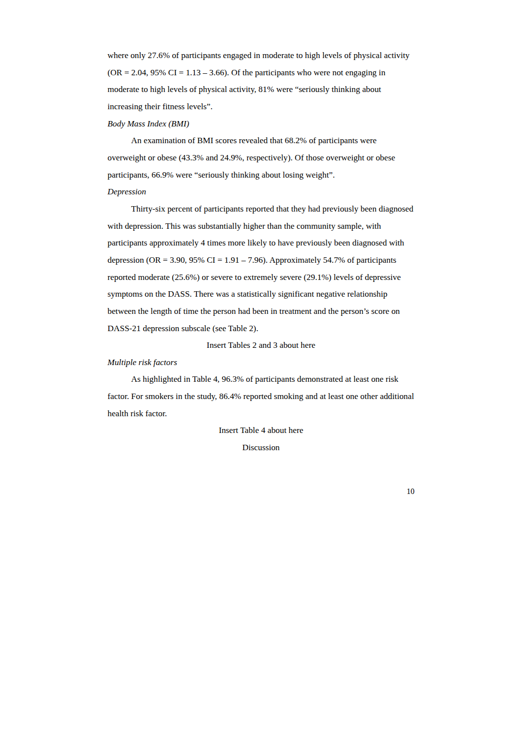where only 27.6% of participants engaged in moderate to high levels of physical activity (OR = 2.04, 95% CI = 1.13 – 3.66). Of the participants who were not engaging in moderate to high levels of physical activity, 81% were “seriously thinking about increasing their fitness levels”.
Body Mass Index (BMI)
An examination of BMI scores revealed that 68.2% of participants were overweight or obese (43.3% and 24.9%, respectively). Of those overweight or obese participants, 66.9% were “seriously thinking about losing weight”.
Depression
Thirty-six percent of participants reported that they had previously been diagnosed with depression. This was substantially higher than the community sample, with participants approximately 4 times more likely to have previously been diagnosed with depression (OR = 3.90, 95% CI = 1.91 – 7.96). Approximately 54.7% of participants reported moderate (25.6%) or severe to extremely severe (29.1%) levels of depressive symptoms on the DASS. There was a statistically significant negative relationship between the length of time the person had been in treatment and the person’s score on DASS-21 depression subscale (see Table 2).
Insert Tables 2 and 3 about here
Multiple risk factors
As highlighted in Table 4, 96.3% of participants demonstrated at least one risk factor. For smokers in the study, 86.4% reported smoking and at least one other additional health risk factor.
Insert Table 4 about here
Discussion
10